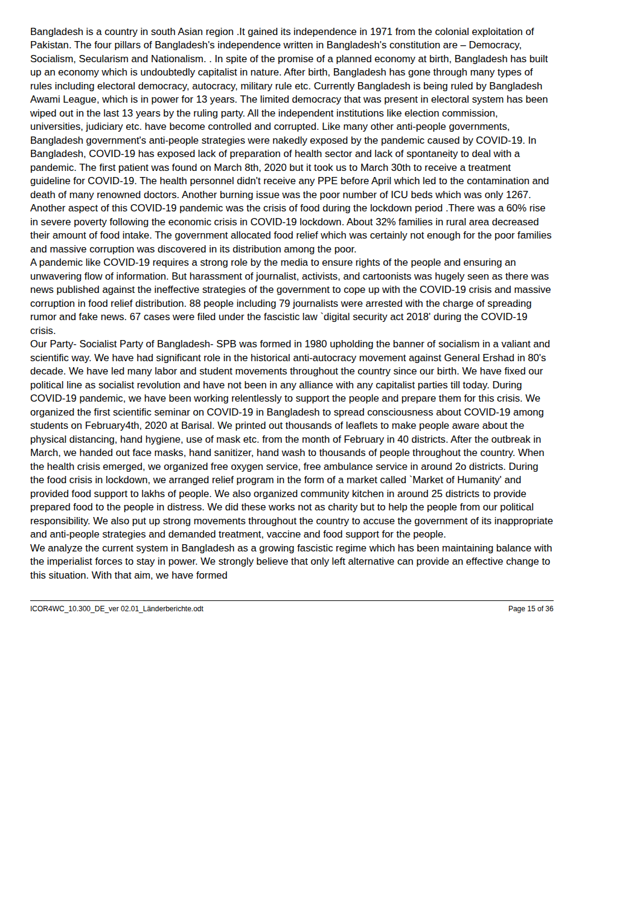Bangladesh is a country in south Asian region .It gained its independence in 1971 from the colonial exploitation of Pakistan. The four pillars of Bangladesh's independence written in Bangladesh's constitution are – Democracy, Socialism, Secularism and Nationalism. . In spite of the promise of a planned economy at birth, Bangladesh has built up an economy which is undoubtedly capitalist in nature. After birth, Bangladesh has gone through many types of rules including electoral democracy, autocracy, military rule etc. Currently Bangladesh is being ruled by Bangladesh Awami League, which is in power for 13 years. The limited democracy that was present in electoral system has been wiped out in the last 13 years by the ruling party. All the independent institutions like election commission, universities, judiciary etc. have become controlled and corrupted. Like many other anti-people governments, Bangladesh government's anti-people strategies were nakedly exposed by the pandemic caused by COVID-19. In Bangladesh, COVID-19 has exposed lack of preparation of health sector and lack of spontaneity to deal with a pandemic. The first patient was found on March 8th, 2020 but it took us to March 30th to receive a treatment guideline for COVID-19. The health personnel didn't receive any PPE before April which led to the contamination and death of many renowned doctors. Another burning issue was the poor number of ICU beds which was only 1267. Another aspect of this COVID-19 pandemic was the crisis of food during the lockdown period .There was a 60% rise in severe poverty following the economic crisis in COVID-19 lockdown. About 32% families in rural area decreased their amount of food intake. The government allocated food relief which was certainly not enough for the poor families and massive corruption was discovered in its distribution among the poor.
A pandemic like COVID-19 requires a strong role by the media to ensure rights of the people and ensuring an unwavering flow of information. But harassment of journalist, activists, and cartoonists was hugely seen as there was news published against the ineffective strategies of the government to cope up with the COVID-19 crisis and massive corruption in food relief distribution. 88 people including 79 journalists were arrested with the charge of spreading rumor and fake news. 67 cases were filed under the fascistic law `digital security act 2018' during the COVID-19 crisis.
Our Party- Socialist Party of Bangladesh- SPB was formed in 1980 upholding the banner of socialism in a valiant and scientific way. We have had significant role in the historical anti-autocracy movement against General Ershad in 80's decade. We have led many labor and student movements throughout the country since our birth. We have fixed our political line as socialist revolution and have not been in any alliance with any capitalist parties till today. During COVID-19 pandemic, we have been working relentlessly to support the people and prepare them for this crisis. We organized the first scientific seminar on COVID-19 in Bangladesh to spread consciousness about COVID-19 among students on February4th, 2020 at Barisal. We printed out thousands of leaflets to make people aware about the physical distancing, hand hygiene, use of mask etc. from the month of February in 40 districts. After the outbreak in March, we handed out face masks, hand sanitizer, hand wash to thousands of people throughout the country. When the health crisis emerged, we organized free oxygen service, free ambulance service in around 2o districts. During the food crisis in lockdown, we arranged relief program in the form of a market called `Market of Humanity' and provided food support to lakhs of people. We also organized community kitchen in around 25 districts to provide prepared food to the people in distress. We did these works not as charity but to help the people from our political responsibility. We also put up strong movements throughout the country to accuse the government of its inappropriate and anti-people strategies and demanded treatment, vaccine and food support for the people.
We analyze the current system in Bangladesh as a growing fascistic regime which has been maintaining balance with the imperialist forces to stay in power. We strongly believe that only left alternative can provide an effective change to this situation. With that aim, we have formed
ICOR4WC_10.300_DE_ver 02.01_Länderberichte.odt Page 15 of 36